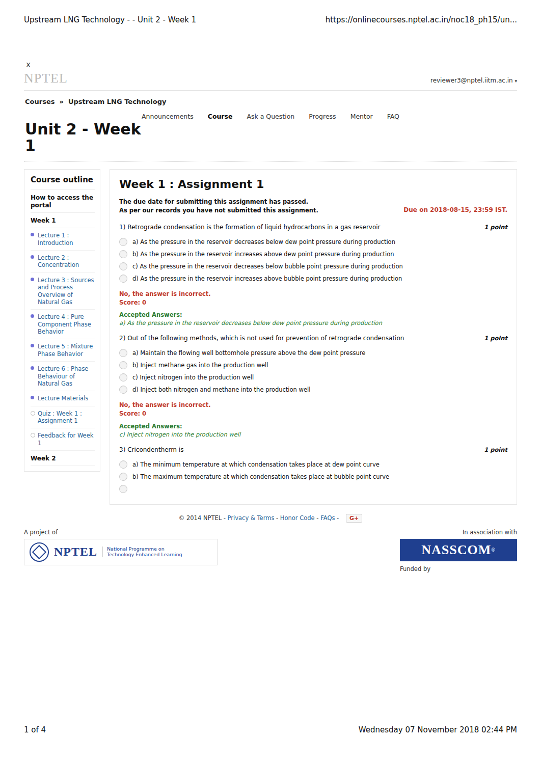Upstream LNG Technology - - Unit 2 - Week 1
https://onlinecourses.nptel.ac.in/noc18_ph15/un...
X
NPTEL
reviewer3@nptel.iitm.ac.in ▾
Courses » Upstream LNG Technology
Announcements Course Ask a Question Progress Mentor FAQ
Unit 2 - Week
1
Course outline
How to access the portal
Week 1
Lecture 1 : Introduction
Lecture 2 : Concentration
Lecture 3 : Sources and Process Overview of Natural Gas
Lecture 4 : Pure Component Phase Behavior
Lecture 5 : Mixture Phase Behavior
Lecture 6 : Phase Behaviour of Natural Gas
Lecture Materials
Quiz : Week 1 : Assignment 1
Feedback for Week 1
Week 2
Week 1 : Assignment 1
The due date for submitting this assignment has passed.
As per our records you have not submitted this assignment.
Due on 2018-08-15, 23:59 IST.
1 point 1) Retrograde condensation is the formation of liquid hydrocarbons in a gas reservoir
a) As the pressure in the reservoir decreases below dew point pressure during production
b) As the pressure in the reservoir increases above dew point pressure during production
c) As the pressure in the reservoir decreases below bubble point pressure during production
d) As the pressure in the reservoir increases above bubble point pressure during production
No, the answer is incorrect.
Score: 0
Accepted Answers:
a) As the pressure in the reservoir decreases below dew point pressure during production
1 point 2) Out of the following methods, which is not used for prevention of retrograde condensation
a) Maintain the flowing well bottomhole pressure above the dew point pressure
b) Inject methane gas into the production well
c) Inject nitrogen into the production well
d) Inject both nitrogen and methane into the production well
No, the answer is incorrect.
Score: 0
Accepted Answers:
c) Inject nitrogen into the production well
1 point 3) Cricondentherm is
a) The minimum temperature at which condensation takes place at dew point curve
b) The maximum temperature at which condensation takes place at bubble point curve
© 2014 NPTEL - Privacy & Terms - Honor Code - FAQs - G+
A project of
In association with
NPTEL
National Programme on
Technology Enhanced Learning
NASSCOM®
Funded by
1 of 4
Wednesday 07 November 2018 02:44 PM